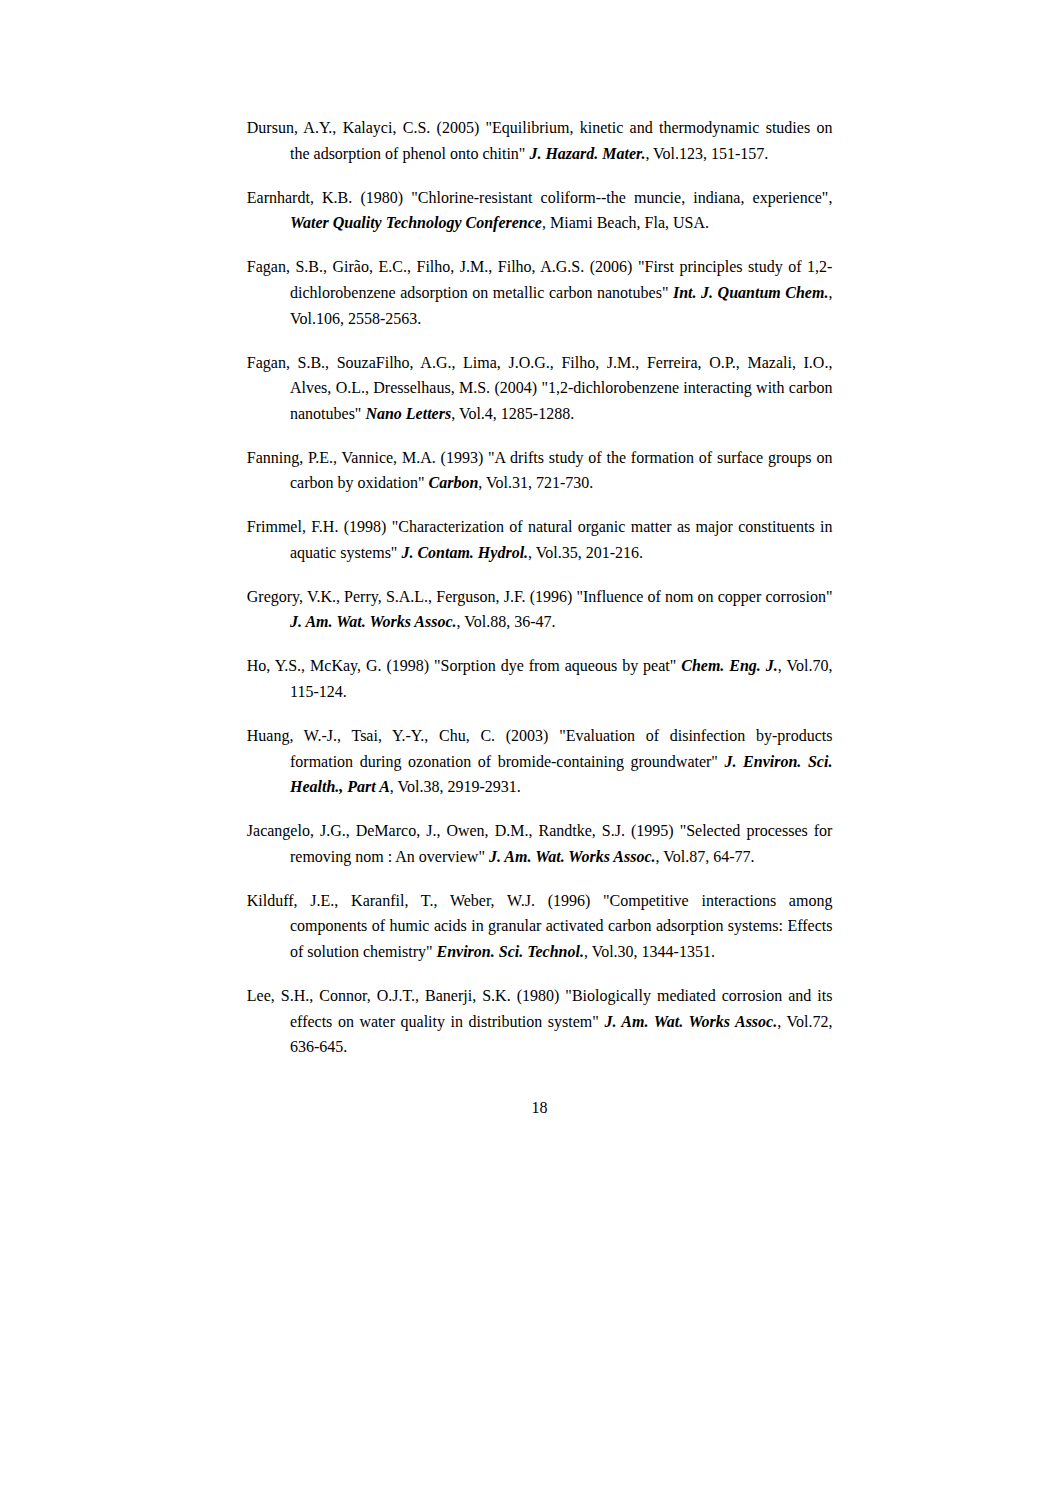Dursun, A.Y., Kalayci, C.S. (2005) "Equilibrium, kinetic and thermodynamic studies on the adsorption of phenol onto chitin" J. Hazard. Mater., Vol.123, 151-157.
Earnhardt, K.B. (1980) "Chlorine-resistant coliform--the muncie, indiana, experience", Water Quality Technology Conference, Miami Beach, Fla, USA.
Fagan, S.B., Girão, E.C., Filho, J.M., Filho, A.G.S. (2006) "First principles study of 1,2-dichlorobenzene adsorption on metallic carbon nanotubes" Int. J. Quantum Chem., Vol.106, 2558-2563.
Fagan, S.B., SouzaFilho, A.G., Lima, J.O.G., Filho, J.M., Ferreira, O.P., Mazali, I.O., Alves, O.L., Dresselhaus, M.S. (2004) "1,2-dichlorobenzene interacting with carbon nanotubes" Nano Letters, Vol.4, 1285-1288.
Fanning, P.E., Vannice, M.A. (1993) "A drifts study of the formation of surface groups on carbon by oxidation" Carbon, Vol.31, 721-730.
Frimmel, F.H. (1998) "Characterization of natural organic matter as major constituents in aquatic systems" J. Contam. Hydrol., Vol.35, 201-216.
Gregory, V.K., Perry, S.A.L., Ferguson, J.F. (1996) "Influence of nom on copper corrosion" J. Am. Wat. Works Assoc., Vol.88, 36-47.
Ho, Y.S., McKay, G. (1998) "Sorption dye from aqueous by peat" Chem. Eng. J., Vol.70, 115-124.
Huang, W.-J., Tsai, Y.-Y., Chu, C. (2003) "Evaluation of disinfection by-products formation during ozonation of bromide-containing groundwater" J. Environ. Sci. Health., Part A, Vol.38, 2919-2931.
Jacangelo, J.G., DeMarco, J., Owen, D.M., Randtke, S.J. (1995) "Selected processes for removing nom : An overview" J. Am. Wat. Works Assoc., Vol.87, 64-77.
Kilduff, J.E., Karanfil, T., Weber, W.J. (1996) "Competitive interactions among components of humic acids in granular activated carbon adsorption systems: Effects of solution chemistry" Environ. Sci. Technol., Vol.30, 1344-1351.
Lee, S.H., Connor, O.J.T., Banerji, S.K. (1980) "Biologically mediated corrosion and its effects on water quality in distribution system" J. Am. Wat. Works Assoc., Vol.72, 636-645.
18